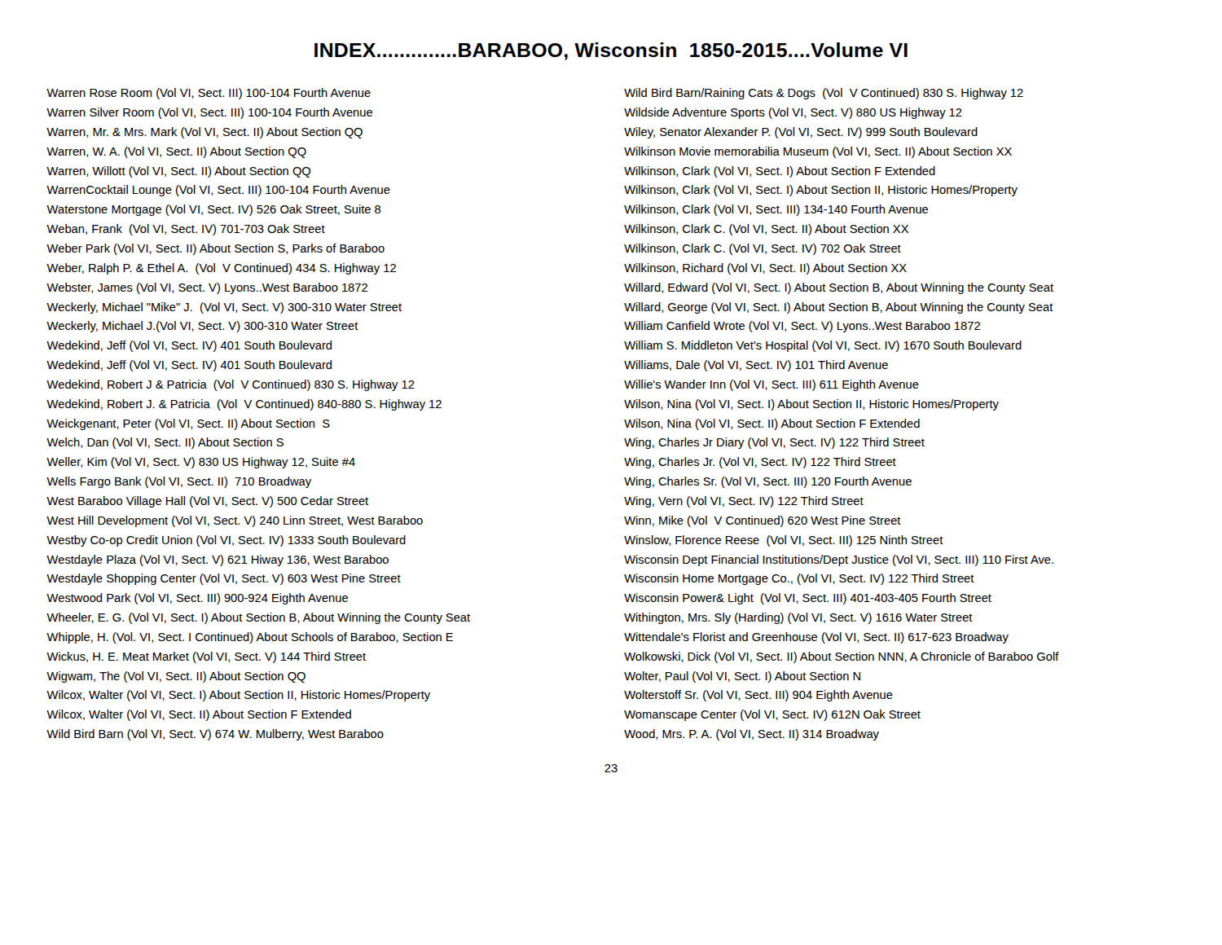INDEX..............BARABOO, Wisconsin 1850-2015....Volume VI
Warren Rose Room (Vol VI, Sect. III) 100-104 Fourth Avenue
Warren Silver Room (Vol VI, Sect. III) 100-104 Fourth Avenue
Warren, Mr. & Mrs. Mark (Vol VI, Sect. II) About Section QQ
Warren, W. A. (Vol VI, Sect. II) About Section QQ
Warren, Willott (Vol VI, Sect. II) About Section QQ
WarrenCocktail Lounge (Vol VI, Sect. III) 100-104 Fourth Avenue
Waterstone Mortgage (Vol VI, Sect. IV) 526 Oak Street, Suite 8
Weban, Frank (Vol VI, Sect. IV) 701-703 Oak Street
Weber Park (Vol VI, Sect. II) About Section S, Parks of Baraboo
Weber, Ralph P. & Ethel A. (Vol V Continued) 434 S. Highway 12
Webster, James (Vol VI, Sect. V) Lyons..West Baraboo 1872
Weckerly, Michael "Mike" J. (Vol VI, Sect. V) 300-310 Water Street
Weckerly, Michael J.(Vol VI, Sect. V) 300-310 Water Street
Wedekind, Jeff (Vol VI, Sect. IV) 401 South Boulevard
Wedekind, Jeff (Vol VI, Sect. IV) 401 South Boulevard
Wedekind, Robert J & Patricia (Vol V Continued) 830 S. Highway 12
Wedekind, Robert J. & Patricia (Vol V Continued) 840-880 S. Highway 12
Weickgenant, Peter (Vol VI, Sect. II) About Section S
Welch, Dan (Vol VI, Sect. II) About Section S
Weller, Kim (Vol VI, Sect. V) 830 US Highway 12, Suite #4
Wells Fargo Bank (Vol VI, Sect. II) 710 Broadway
West Baraboo Village Hall (Vol VI, Sect. V) 500 Cedar Street
West Hill Development (Vol VI, Sect. V) 240 Linn Street, West Baraboo
Westby Co-op Credit Union (Vol VI, Sect. IV) 1333 South Boulevard
Westdayle Plaza (Vol VI, Sect. V) 621 Hiway 136, West Baraboo
Westdayle Shopping Center (Vol VI, Sect. V) 603 West Pine Street
Westwood Park (Vol VI, Sect. III) 900-924 Eighth Avenue
Wheeler, E. G. (Vol VI, Sect. I) About Section B, About Winning the County Seat
Whipple, H. (Vol. VI, Sect. I Continued) About Schools of Baraboo, Section E
Wickus, H. E. Meat Market (Vol VI, Sect. V) 144 Third Street
Wigwam, The (Vol VI, Sect. II) About Section QQ
Wilcox, Walter (Vol VI, Sect. I) About Section II, Historic Homes/Property
Wilcox, Walter (Vol VI, Sect. II) About Section F Extended
Wild Bird Barn (Vol VI, Sect. V) 674 W. Mulberry, West Baraboo
Wild Bird Barn/Raining Cats & Dogs (Vol V Continued) 830 S. Highway 12
Wildside Adventure Sports (Vol VI, Sect. V) 880 US Highway 12
Wiley, Senator Alexander P. (Vol VI, Sect. IV) 999 South Boulevard
Wilkinson Movie memorabilia Museum (Vol VI, Sect. II) About Section XX
Wilkinson, Clark (Vol VI, Sect. I) About Section F Extended
Wilkinson, Clark (Vol VI, Sect. I) About Section II, Historic Homes/Property
Wilkinson, Clark (Vol VI, Sect. III) 134-140 Fourth Avenue
Wilkinson, Clark C. (Vol VI, Sect. II) About Section XX
Wilkinson, Clark C. (Vol VI, Sect. IV) 702 Oak Street
Wilkinson, Richard (Vol VI, Sect. II) About Section XX
Willard, Edward (Vol VI, Sect. I) About Section B, About Winning the County Seat
Willard, George (Vol VI, Sect. I) About Section B, About Winning the County Seat
William Canfield Wrote (Vol VI, Sect. V) Lyons..West Baraboo 1872
William S. Middleton Vet's Hospital (Vol VI, Sect. IV) 1670 South Boulevard
Williams, Dale (Vol VI, Sect. IV) 101 Third Avenue
Willie's Wander Inn (Vol VI, Sect. III) 611 Eighth Avenue
Wilson, Nina (Vol VI, Sect. I) About Section II, Historic Homes/Property
Wilson, Nina (Vol VI, Sect. II) About Section F Extended
Wing, Charles Jr Diary (Vol VI, Sect. IV) 122 Third Street
Wing, Charles Jr. (Vol VI, Sect. IV) 122 Third Street
Wing, Charles Sr. (Vol VI, Sect. III) 120 Fourth Avenue
Wing, Vern (Vol VI, Sect. IV) 122 Third Street
Winn, Mike (Vol V Continued) 620 West Pine Street
Winslow, Florence Reese (Vol VI, Sect. III) 125 Ninth Street
Wisconsin Dept Financial Institutions/Dept Justice (Vol VI, Sect. III) 110 First Ave.
Wisconsin Home Mortgage Co., (Vol VI, Sect. IV) 122 Third Street
Wisconsin Power& Light (Vol VI, Sect. III) 401-403-405 Fourth Street
Withington, Mrs. Sly (Harding) (Vol VI, Sect. V) 1616 Water Street
Wittendale's Florist and Greenhouse (Vol VI, Sect. II) 617-623 Broadway
Wolkowski, Dick (Vol VI, Sect. II) About Section NNN, A Chronicle of Baraboo Golf
Wolter, Paul (Vol VI, Sect. I) About Section N
Wolterstoff Sr. (Vol VI, Sect. III) 904 Eighth Avenue
Womanscape Center (Vol VI, Sect. IV) 612N Oak Street
Wood, Mrs. P. A. (Vol VI, Sect. II) 314 Broadway
23